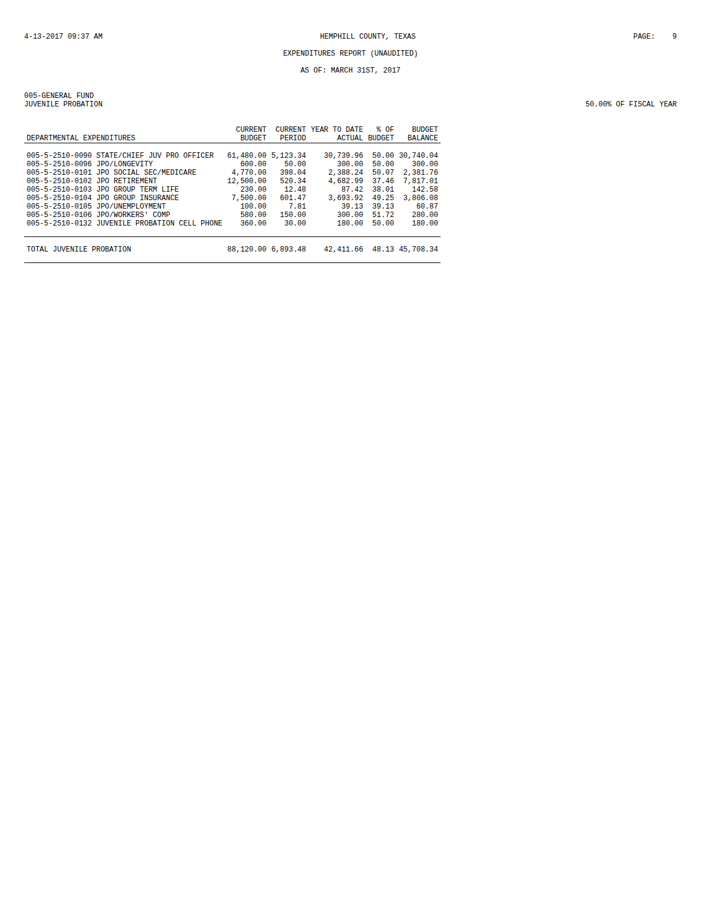4-13-2017 09:37 AM HEMPHILL COUNTY, TEXAS PAGE: 9
EXPENDITURES REPORT (UNAUDITED)
AS OF: MARCH 31ST, 2017
005-GENERAL FUND
JUVENILE PROBATION 50.00% OF FISCAL YEAR
| | CURRENT | CURRENT | YEAR TO DATE | % OF | BUDGET |
| --- | --- | --- | --- | --- | --- |
| DEPARTMENTAL EXPENDITURES | BUDGET | PERIOD | ACTUAL | BUDGET | BALANCE |
| 005-5-2510-0090 STATE/CHIEF JUV PRO OFFICER | 61,480.00 | 5,123.34 | 30,739.96 | 50.00 | 30,740.04 |
| 005-5-2510-0096 JPO/LONGEVITY | 600.00 | 50.00 | 300.00 | 50.00 | 300.00 |
| 005-5-2510-0101 JPO SOCIAL SEC/MEDICARE | 4,770.00 | 398.04 | 2,388.24 | 50.07 | 2,381.76 |
| 005-5-2510-0102 JPO RETIREMENT | 12,500.00 | 520.34 | 4,682.99 | 37.46 | 7,817.01 |
| 005-5-2510-0103 JPO GROUP TERM LIFE | 230.00 | 12.48 | 87.42 | 38.01 | 142.58 |
| 005-5-2510-0104 JPO GROUP INSURANCE | 7,500.00 | 601.47 | 3,693.92 | 49.25 | 3,806.08 |
| 005-5-2510-0105 JPO/UNEMPLOYMENT | 100.00 | 7.81 | 39.13 | 39.13 | 60.87 |
| 005-5-2510-0106 JPO/WORKERS' COMP | 580.00 | 150.00 | 300.00 | 51.72 | 280.00 |
| 005-5-2510-0132 JUVENILE PROBATION CELL PHONE | 360.00 | 30.00 | 180.00 | 50.00 | 180.00 |
| TOTAL JUVENILE PROBATION | 88,120.00 | 6,893.48 | 42,411.66 | 48.13 | 45,708.34 |